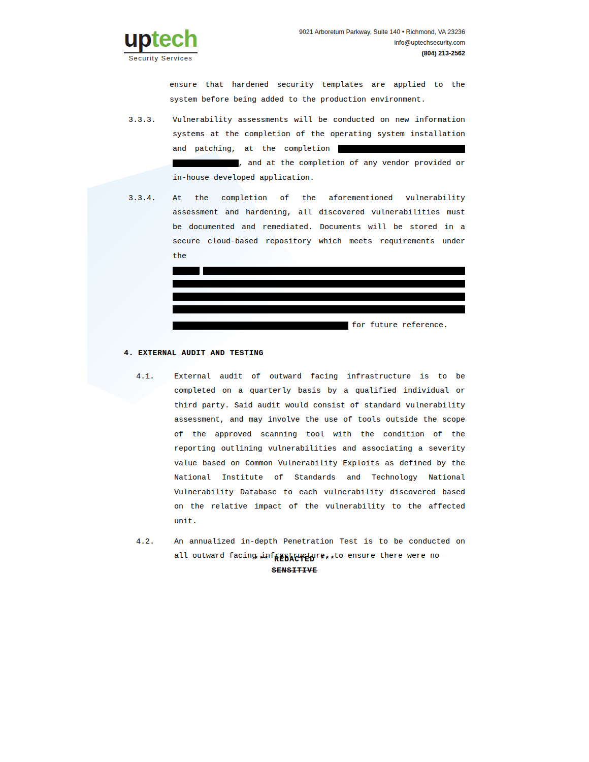up tech
Security Services
9021 Arboretum Parkway, Suite 140 • Richmond, VA 23236
info@uptechsecurity.com
(804) 213-2562
ensure that hardened security templates are applied to the system before being added to the production environment.
3.3.3.
Vulnerability assessments will be conducted on new information systems at the completion of the operating system installation and patching, at the completion , and at the completion of any vendor provided or in-house developed application.
3.3.4.
At the completion of the aforementioned vulnerability assessment and hardening, all discovered vulnerabilities must be documented and remediated. Documents will be stored in a secure cloud-based repository which meets requirements under the for future reference.
4. External Audit and Testing
4.1.
External audit of outward facing infrastructure is to be completed on a quarterly basis by a qualified individual or third party. Said audit would consist of standard vulnerability assessment, and may involve the use of tools outside the scope of the approved scanning tool with the condition of the reporting outlining vulnerabilities and associating a severity value based on Common Vulnerability Exploits as defined by the National Institute of Standards and Technology National Vulnerability Database to each vulnerability discovered based on the relative impact of the vulnerability to the affected unit.
4.2.
An annualized in-depth Penetration Test is to be conducted on all outward facing infrastructure, to ensure there were no
*** REDACTED ***
SENSITIVE